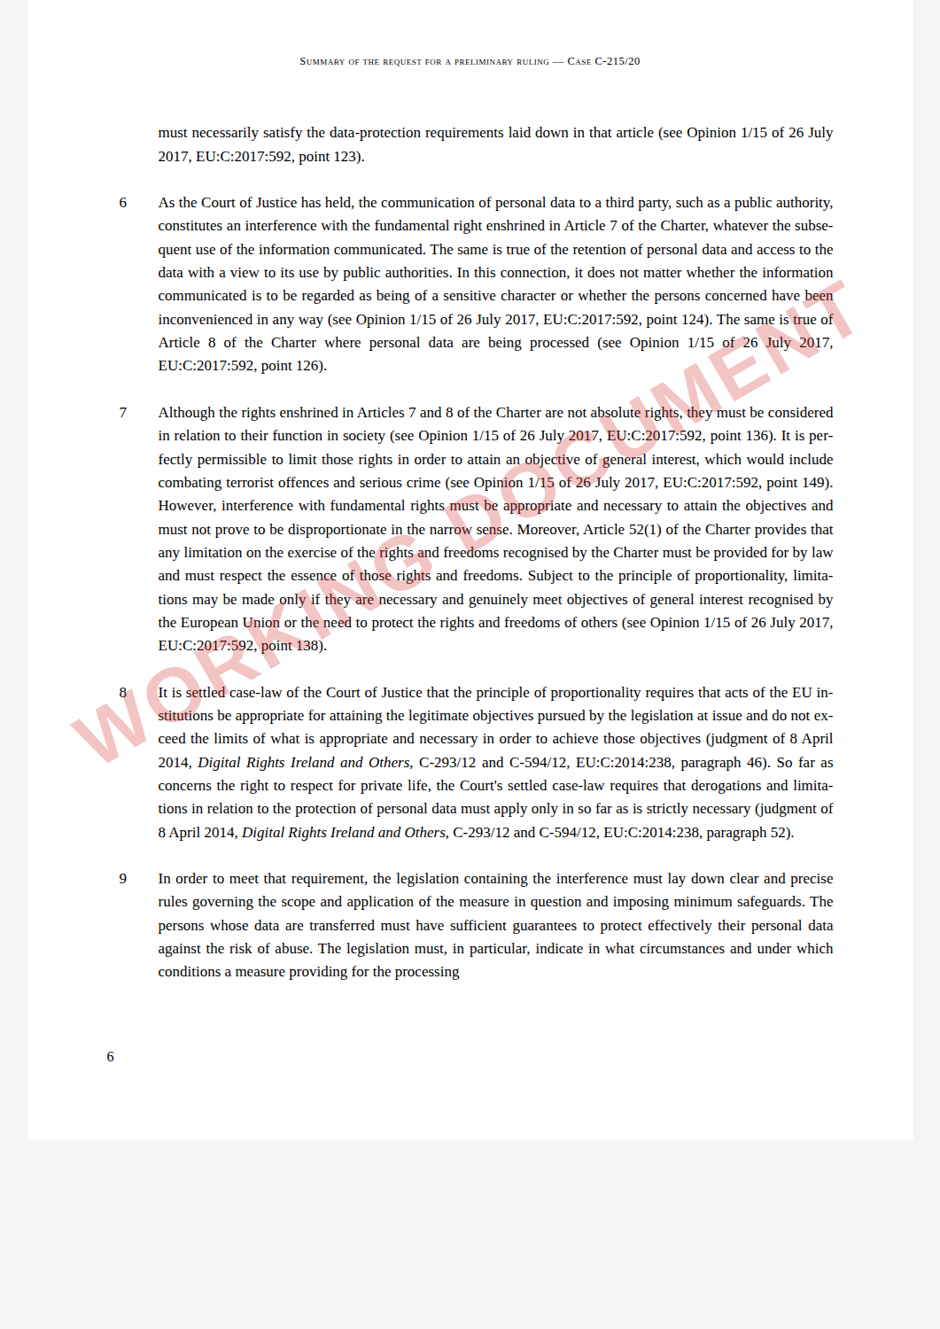Summary of the request for a preliminary ruling — Case C-215/20
WORKING DOCUMENT
must necessarily satisfy the data-protection requirements laid down in that article (see Opinion 1/15 of 26 July 2017, EU:C:2017:592, point 123).
As the Court of Justice has held, the communication of personal data to a third party, such as a public authority, constitutes an interference with the fundamental right enshrined in Article 7 of the Charter, whatever the subsequent use of the information communicated. The same is true of the retention of personal data and access to the data with a view to its use by public authorities. In this connection, it does not matter whether the information communicated is to be regarded as being of a sensitive character or whether the persons concerned have been inconvenienced in any way (see Opinion 1/15 of 26 July 2017, EU:C:2017:592, point 124). The same is true of Article 8 of the Charter where personal data are being processed (see Opinion 1/15 of 26 July 2017, EU:C:2017:592, point 126).
Although the rights enshrined in Articles 7 and 8 of the Charter are not absolute rights, they must be considered in relation to their function in society (see Opinion 1/15 of 26 July 2017, EU:C:2017:592, point 136). It is perfectly permissible to limit those rights in order to attain an objective of general interest, which would include combating terrorist offences and serious crime (see Opinion 1/15 of 26 July 2017, EU:C:2017:592, point 149). However, interference with fundamental rights must be appropriate and necessary to attain the objectives and must not prove to be disproportionate in the narrow sense. Moreover, Article 52(1) of the Charter provides that any limitation on the exercise of the rights and freedoms recognised by the Charter must be provided for by law and must respect the essence of those rights and freedoms. Subject to the principle of proportionality, limitations may be made only if they are necessary and genuinely meet objectives of general interest recognised by the European Union or the need to protect the rights and freedoms of others (see Opinion 1/15 of 26 July 2017, EU:C:2017:592, point 138).
It is settled case-law of the Court of Justice that the principle of proportionality requires that acts of the EU institutions be appropriate for attaining the legitimate objectives pursued by the legislation at issue and do not exceed the limits of what is appropriate and necessary in order to achieve those objectives (judgment of 8 April 2014, Digital Rights Ireland and Others, C-293/12 and C-594/12, EU:C:2014:238, paragraph 46). So far as concerns the right to respect for private life, the Court's settled case-law requires that derogations and limitations in relation to the protection of personal data must apply only in so far as is strictly necessary (judgment of 8 April 2014, Digital Rights Ireland and Others, C-293/12 and C-594/12, EU:C:2014:238, paragraph 52).
In order to meet that requirement, the legislation containing the interference must lay down clear and precise rules governing the scope and application of the measure in question and imposing minimum safeguards. The persons whose data are transferred must have sufficient guarantees to protect effectively their personal data against the risk of abuse. The legislation must, in particular, indicate in what circumstances and under which conditions a measure providing for the processing
6